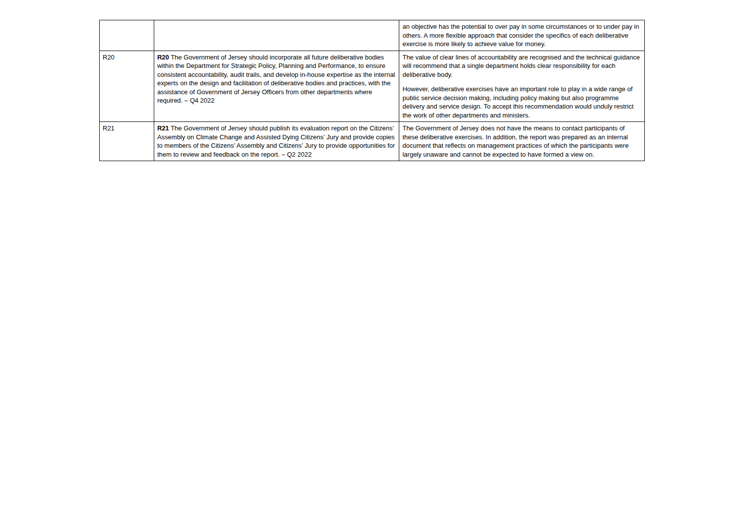| | | an objective has the potential to over pay in some circumstances or to under pay in others. A more flexible approach that consider the specifics of each deliberative exercise is more likely to achieve value for money. |
| R20 | R20 The Government of Jersey should incorporate all future deliberative bodies within the Department for Strategic Policy, Planning and Performance, to ensure consistent accountability, audit trails, and develop in-house expertise as the internal experts on the design and facilitation of deliberative bodies and practices, with the assistance of Government of Jersey Officers from other departments where required. – Q4 2022 | The value of clear lines of accountability are recognised and the technical guidance will recommend that a single department holds clear responsibility for each deliberative body. However, deliberative exercises have an important role to play in a wide range of public service decision making, including policy making but also programme delivery and service design. To accept this recommendation would unduly restrict the work of other departments and ministers. |
| R21 | R21 The Government of Jersey should publish its evaluation report on the Citizens’ Assembly on Climate Change and Assisted Dying Citizens’ Jury and provide copies to members of the Citizens’ Assembly and Citizens’ Jury to provide opportunities for them to review and feedback on the report. – Q2 2022 | The Government of Jersey does not have the means to contact participants of these deliberative exercises. In addition, the report was prepared as an internal document that reflects on management practices of which the participants were largely unaware and cannot be expected to have formed a view on. |